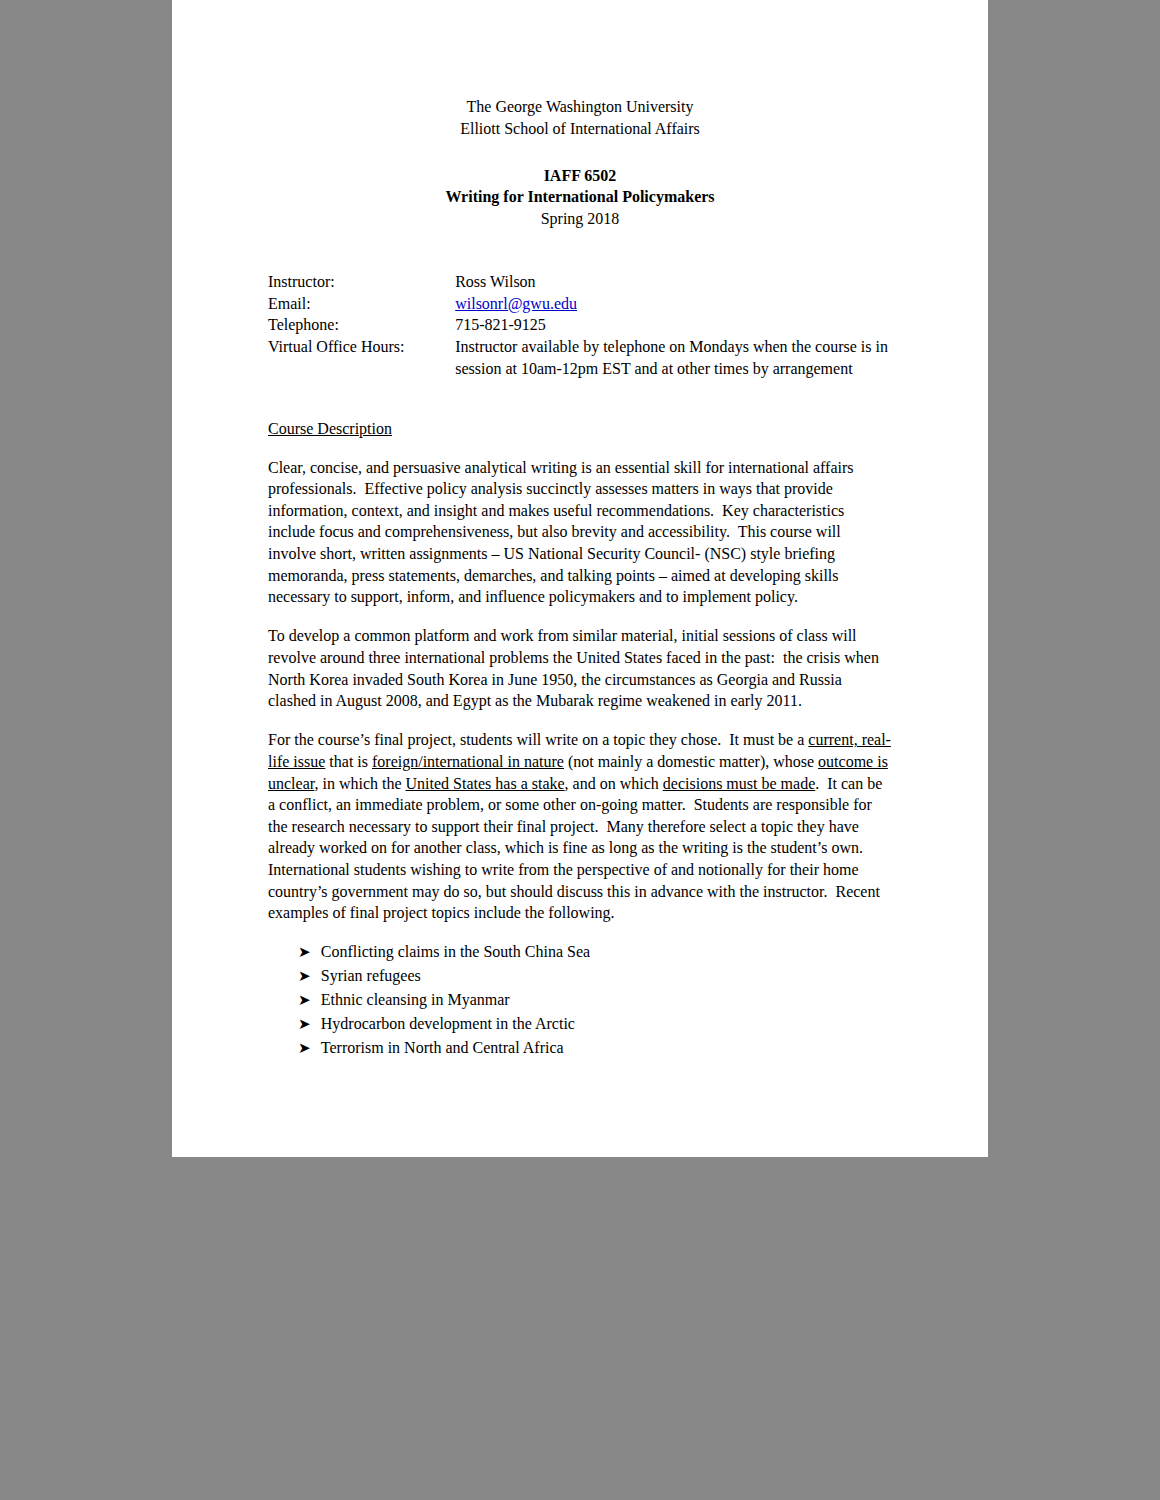The George Washington University
Elliott School of International Affairs
IAFF 6502
Writing for International Policymakers
Spring 2018
| Instructor: | Ross Wilson |
| Email: | wilsonrl@gwu.edu |
| Telephone: | 715-821-9125 |
| Virtual Office Hours: | Instructor available by telephone on Mondays when the course is in session at 10am-12pm EST and at other times by arrangement |
Course Description
Clear, concise, and persuasive analytical writing is an essential skill for international affairs professionals. Effective policy analysis succinctly assesses matters in ways that provide information, context, and insight and makes useful recommendations. Key characteristics include focus and comprehensiveness, but also brevity and accessibility. This course will involve short, written assignments – US National Security Council- (NSC) style briefing memoranda, press statements, demarches, and talking points – aimed at developing skills necessary to support, inform, and influence policymakers and to implement policy.
To develop a common platform and work from similar material, initial sessions of class will revolve around three international problems the United States faced in the past: the crisis when North Korea invaded South Korea in June 1950, the circumstances as Georgia and Russia clashed in August 2008, and Egypt as the Mubarak regime weakened in early 2011.
For the course’s final project, students will write on a topic they chose. It must be a current, real-life issue that is foreign/international in nature (not mainly a domestic matter), whose outcome is unclear, in which the United States has a stake, and on which decisions must be made. It can be a conflict, an immediate problem, or some other on-going matter. Students are responsible for the research necessary to support their final project. Many therefore select a topic they have already worked on for another class, which is fine as long as the writing is the student’s own. International students wishing to write from the perspective of and notionally for their home country’s government may do so, but should discuss this in advance with the instructor. Recent examples of final project topics include the following.
Conflicting claims in the South China Sea
Syrian refugees
Ethnic cleansing in Myanmar
Hydrocarbon development in the Arctic
Terrorism in North and Central Africa